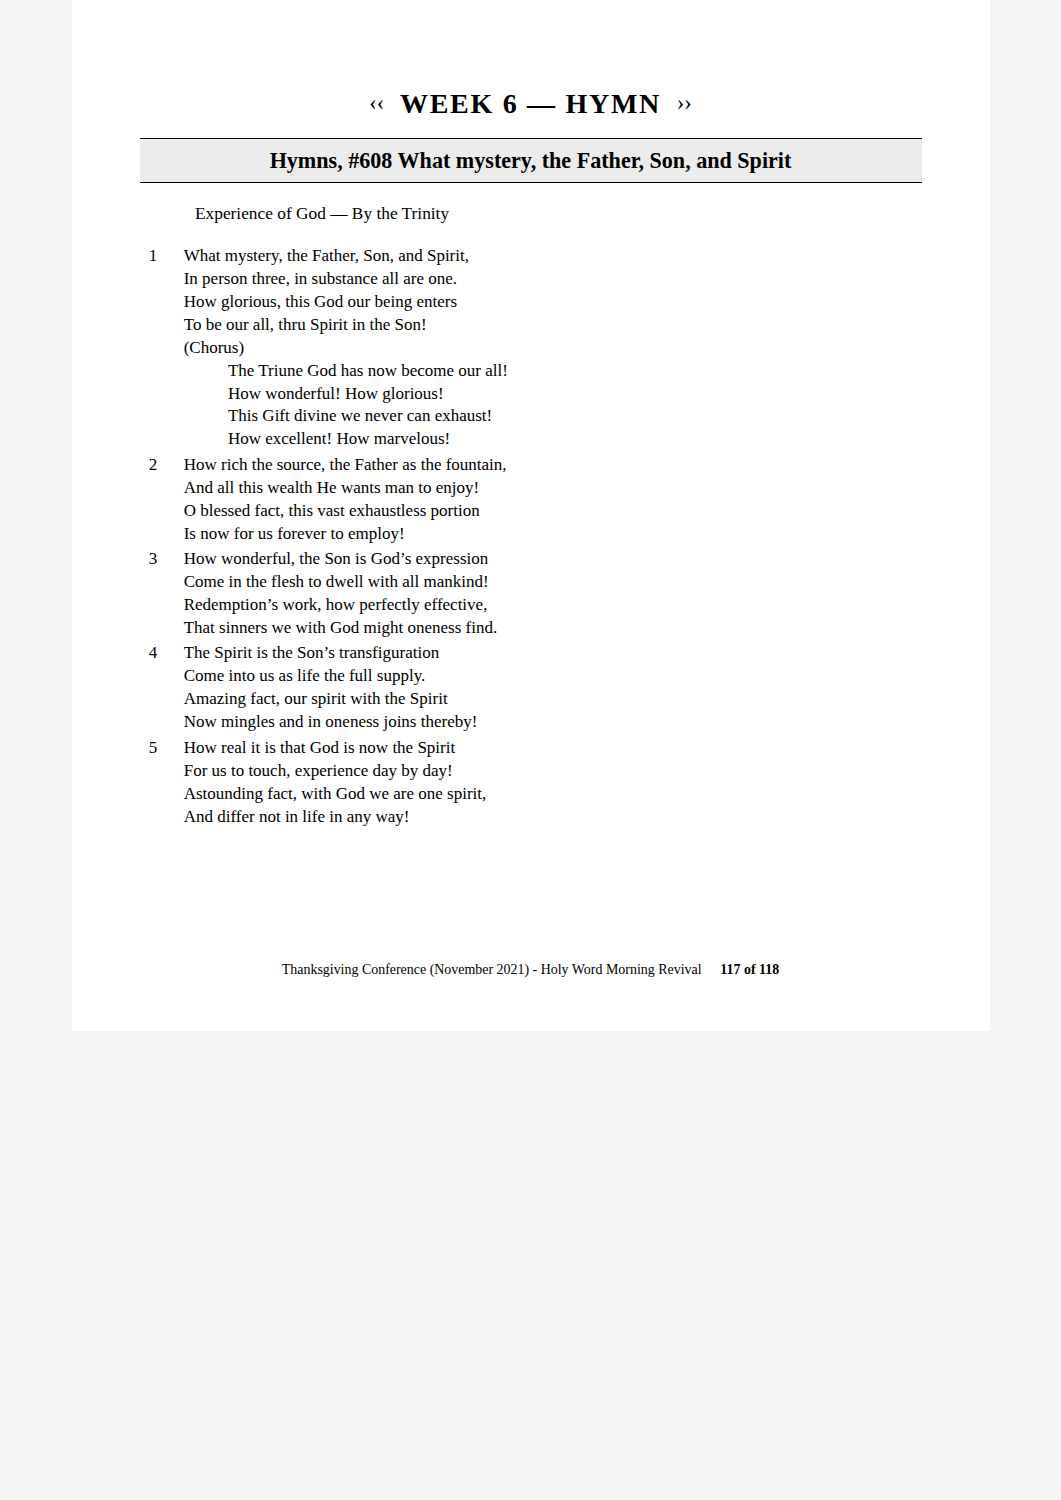‹‹WEEK 6 — HYMN››
Hymns, #608 What mystery, the Father, Son, and Spirit
Experience of God — By the Trinity
1 What mystery, the Father, Son, and Spirit, In person three, in substance all are one. How glorious, this God our being enters To be our all, thru Spirit in the Son! (Chorus)
The Triune God has now become our all! How wonderful! How glorious! This Gift divine we never can exhaust! How excellent! How marvelous!
2 How rich the source, the Father as the fountain, And all this wealth He wants man to enjoy! O blessed fact, this vast exhaustless portion Is now for us forever to employ!
3 How wonderful, the Son is God’s expression Come in the flesh to dwell with all mankind! Redemption’s work, how perfectly effective, That sinners we with God might oneness find.
4 The Spirit is the Son’s transfiguration Come into us as life the full supply. Amazing fact, our spirit with the Spirit Now mingles and in oneness joins thereby!
5 How real it is that God is now the Spirit For us to touch, experience day by day! Astounding fact, with God we are one spirit, And differ not in life in any way!
Thanksgiving Conference (November 2021) - Holy Word Morning Revival 117 of 118